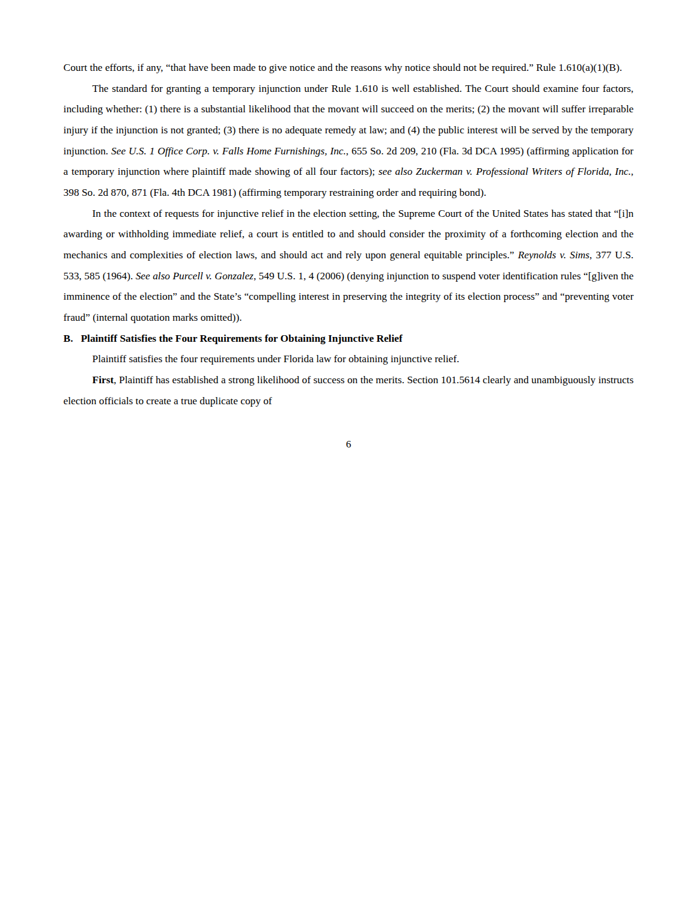Court the efforts, if any, “that have been made to give notice and the reasons why notice should not be required.” Rule 1.610(a)(1)(B).
The standard for granting a temporary injunction under Rule 1.610 is well established. The Court should examine four factors, including whether: (1) there is a substantial likelihood that the movant will succeed on the merits; (2) the movant will suffer irreparable injury if the injunction is not granted; (3) there is no adequate remedy at law; and (4) the public interest will be served by the temporary injunction. See U.S. 1 Office Corp. v. Falls Home Furnishings, Inc., 655 So. 2d 209, 210 (Fla. 3d DCA 1995) (affirming application for a temporary injunction where plaintiff made showing of all four factors); see also Zuckerman v. Professional Writers of Florida, Inc., 398 So. 2d 870, 871 (Fla. 4th DCA 1981) (affirming temporary restraining order and requiring bond).
In the context of requests for injunctive relief in the election setting, the Supreme Court of the United States has stated that “[i]n awarding or withholding immediate relief, a court is entitled to and should consider the proximity of a forthcoming election and the mechanics and complexities of election laws, and should act and rely upon general equitable principles.” Reynolds v. Sims, 377 U.S. 533, 585 (1964). See also Purcell v. Gonzalez, 549 U.S. 1, 4 (2006) (denying injunction to suspend voter identification rules “[g]iven the imminence of the election” and the State’s “compelling interest in preserving the integrity of its election process” and “preventing voter fraud” (internal quotation marks omitted)).
B. Plaintiff Satisfies the Four Requirements for Obtaining Injunctive Relief
Plaintiff satisfies the four requirements under Florida law for obtaining injunctive relief.
First, Plaintiff has established a strong likelihood of success on the merits. Section 101.5614 clearly and unambiguously instructs election officials to create a true duplicate copy of
6